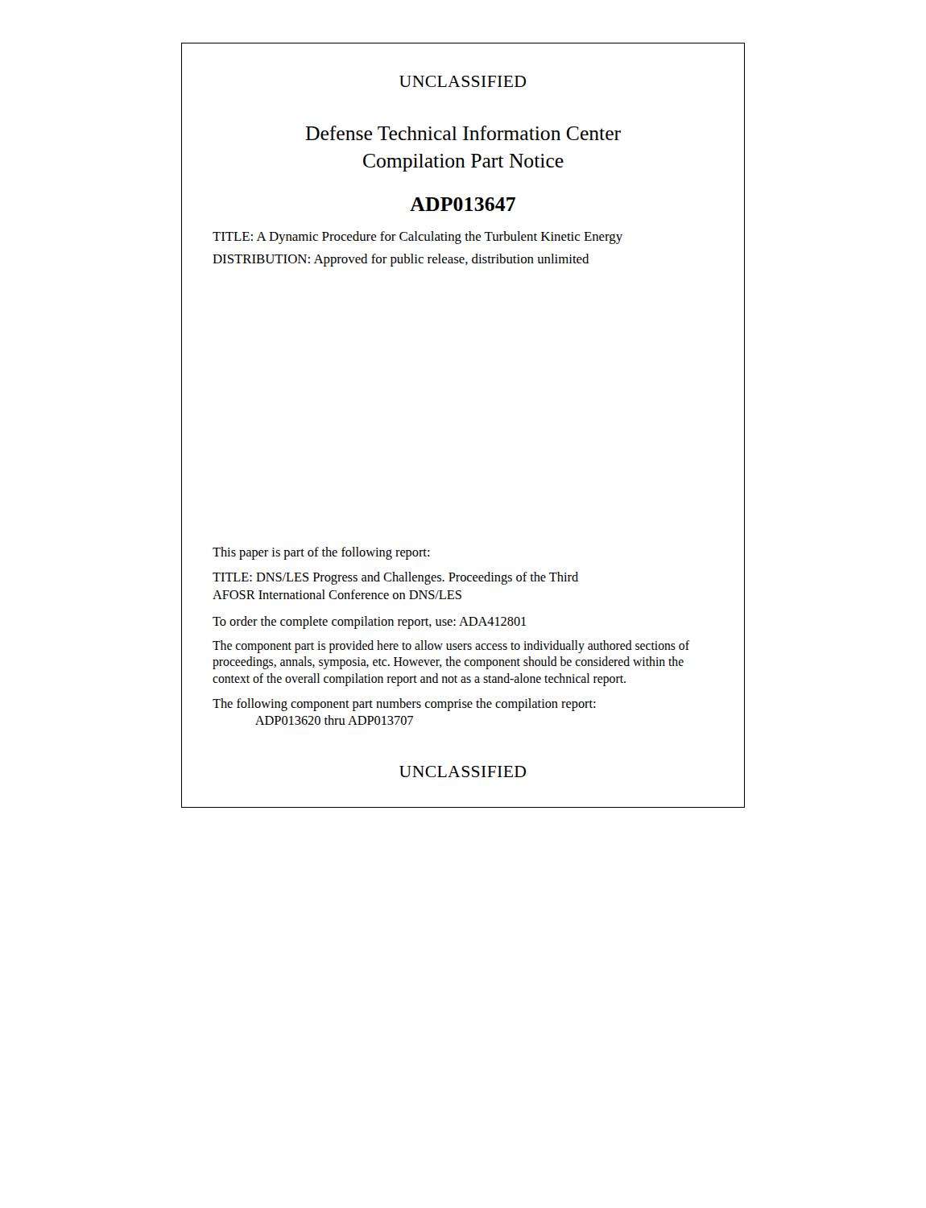UNCLASSIFIED
Defense Technical Information Center
Compilation Part Notice
ADP013647
TITLE: A Dynamic Procedure for Calculating the Turbulent Kinetic Energy
DISTRIBUTION: Approved for public release, distribution unlimited
This paper is part of the following report:
TITLE: DNS/LES Progress and Challenges. Proceedings of the Third AFOSR International Conference on DNS/LES
To order the complete compilation report, use: ADA412801
The component part is provided here to allow users access to individually authored sections of proceedings, annals, symposia, etc. However, the component should be considered within the context of the overall compilation report and not as a stand-alone technical report.
The following component part numbers comprise the compilation report: ADP013620 thru ADP013707
UNCLASSIFIED